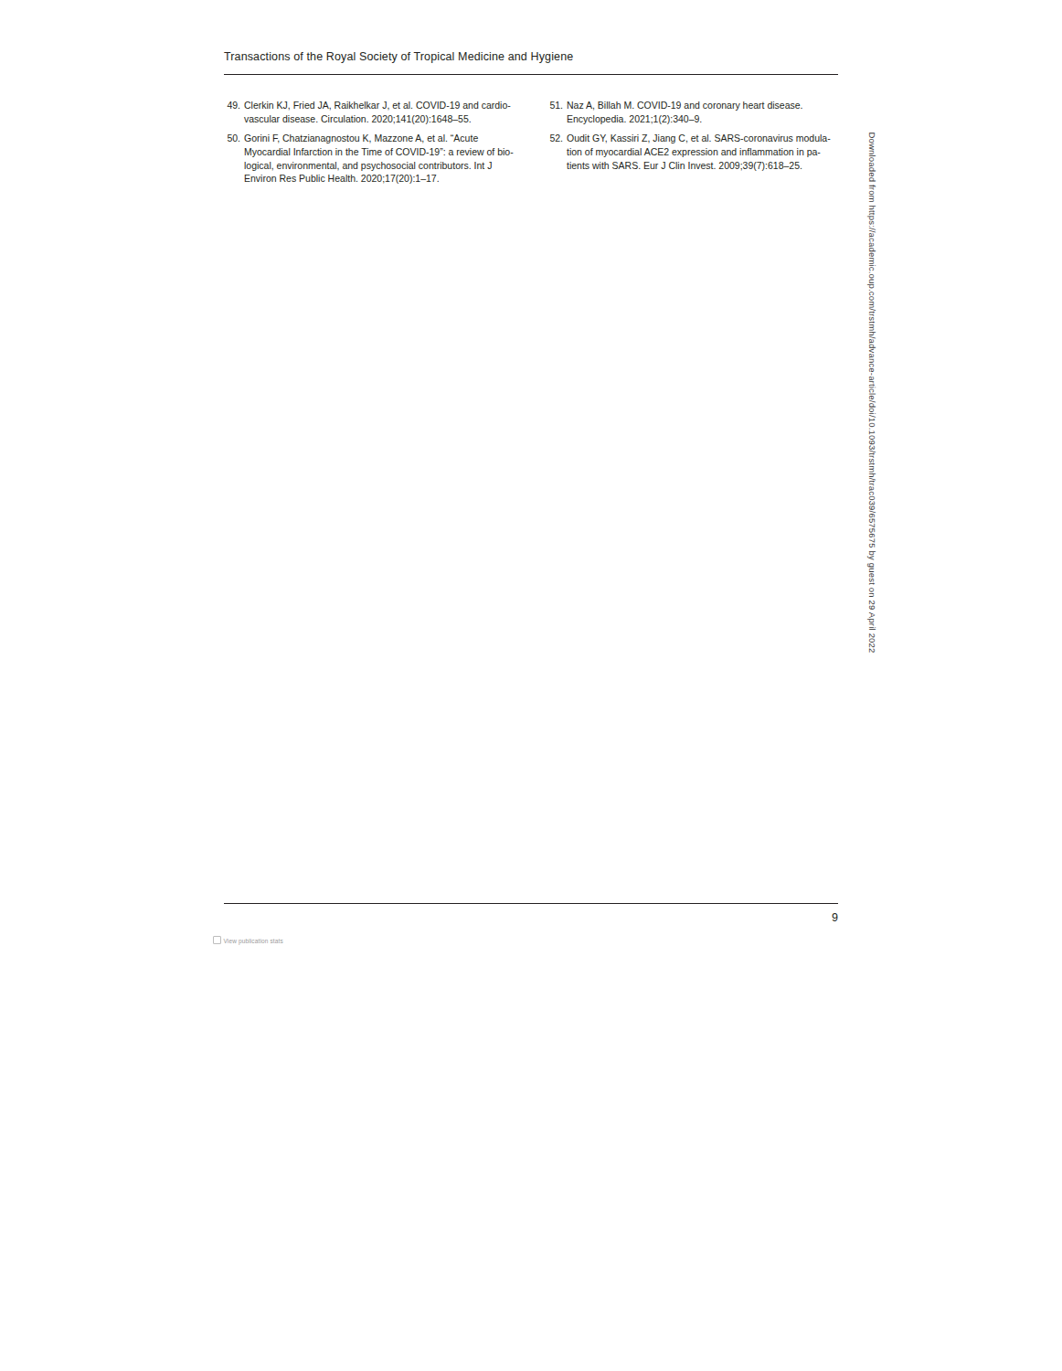Transactions of the Royal Society of Tropical Medicine and Hygiene
49. Clerkin KJ, Fried JA, Raikhelkar J, et al. COVID-19 and cardiovascular disease. Circulation. 2020;141(20):1648–55.
50. Gorini F, Chatzianagnostou K, Mazzone A, et al. “Acute Myocardial Infarction in the Time of COVID-19”: a review of biological, environmental, and psychosocial contributors. Int J Environ Res Public Health. 2020;17(20):1–17.
51. Naz A, Billah M. COVID-19 and coronary heart disease. Encyclopedia. 2021;1(2):340–9.
52. Oudit GY, Kassiri Z, Jiang C, et al. SARS-coronavirus modulation of myocardial ACE2 expression and inflammation in patients with SARS. Eur J Clin Invest. 2009;39(7):618–25.
Downloaded from https://academic.oup.com/trstmh/advance-article/doi/10.1093/trstmh/trac039/6575675 by guest on 29 April 2022
9
View publication stats